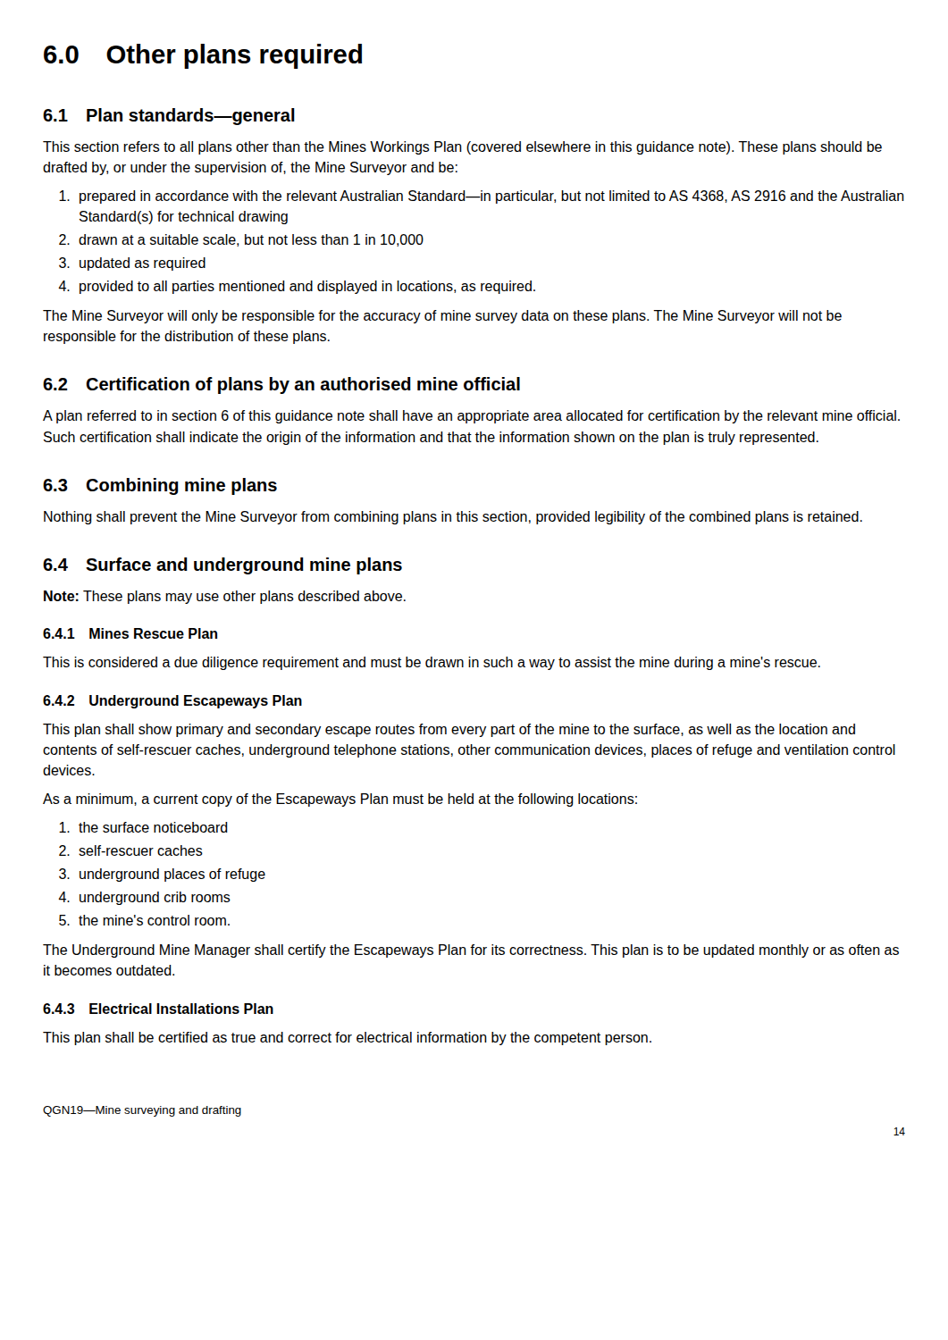6.0 Other plans required
6.1 Plan standards—general
This section refers to all plans other than the Mines Workings Plan (covered elsewhere in this guidance note). These plans should be drafted by, or under the supervision of, the Mine Surveyor and be:
prepared in accordance with the relevant Australian Standard—in particular, but not limited to AS 4368, AS 2916 and the Australian Standard(s) for technical drawing
drawn at a suitable scale, but not less than 1 in 10,000
updated as required
provided to all parties mentioned and displayed in locations, as required.
The Mine Surveyor will only be responsible for the accuracy of mine survey data on these plans. The Mine Surveyor will not be responsible for the distribution of these plans.
6.2 Certification of plans by an authorised mine official
A plan referred to in section 6 of this guidance note shall have an appropriate area allocated for certification by the relevant mine official. Such certification shall indicate the origin of the information and that the information shown on the plan is truly represented.
6.3 Combining mine plans
Nothing shall prevent the Mine Surveyor from combining plans in this section, provided legibility of the combined plans is retained.
6.4 Surface and underground mine plans
Note: These plans may use other plans described above.
6.4.1 Mines Rescue Plan
This is considered a due diligence requirement and must be drawn in such a way to assist the mine during a mine's rescue.
6.4.2 Underground Escapeways Plan
This plan shall show primary and secondary escape routes from every part of the mine to the surface, as well as the location and contents of self-rescuer caches, underground telephone stations, other communication devices, places of refuge and ventilation control devices.
As a minimum, a current copy of the Escapeways Plan must be held at the following locations:
the surface noticeboard
self-rescuer caches
underground places of refuge
underground crib rooms
the mine's control room.
The Underground Mine Manager shall certify the Escapeways Plan for its correctness. This plan is to be updated monthly or as often as it becomes outdated.
6.4.3 Electrical Installations Plan
This plan shall be certified as true and correct for electrical information by the competent person.
QGN19—Mine surveying and drafting
14